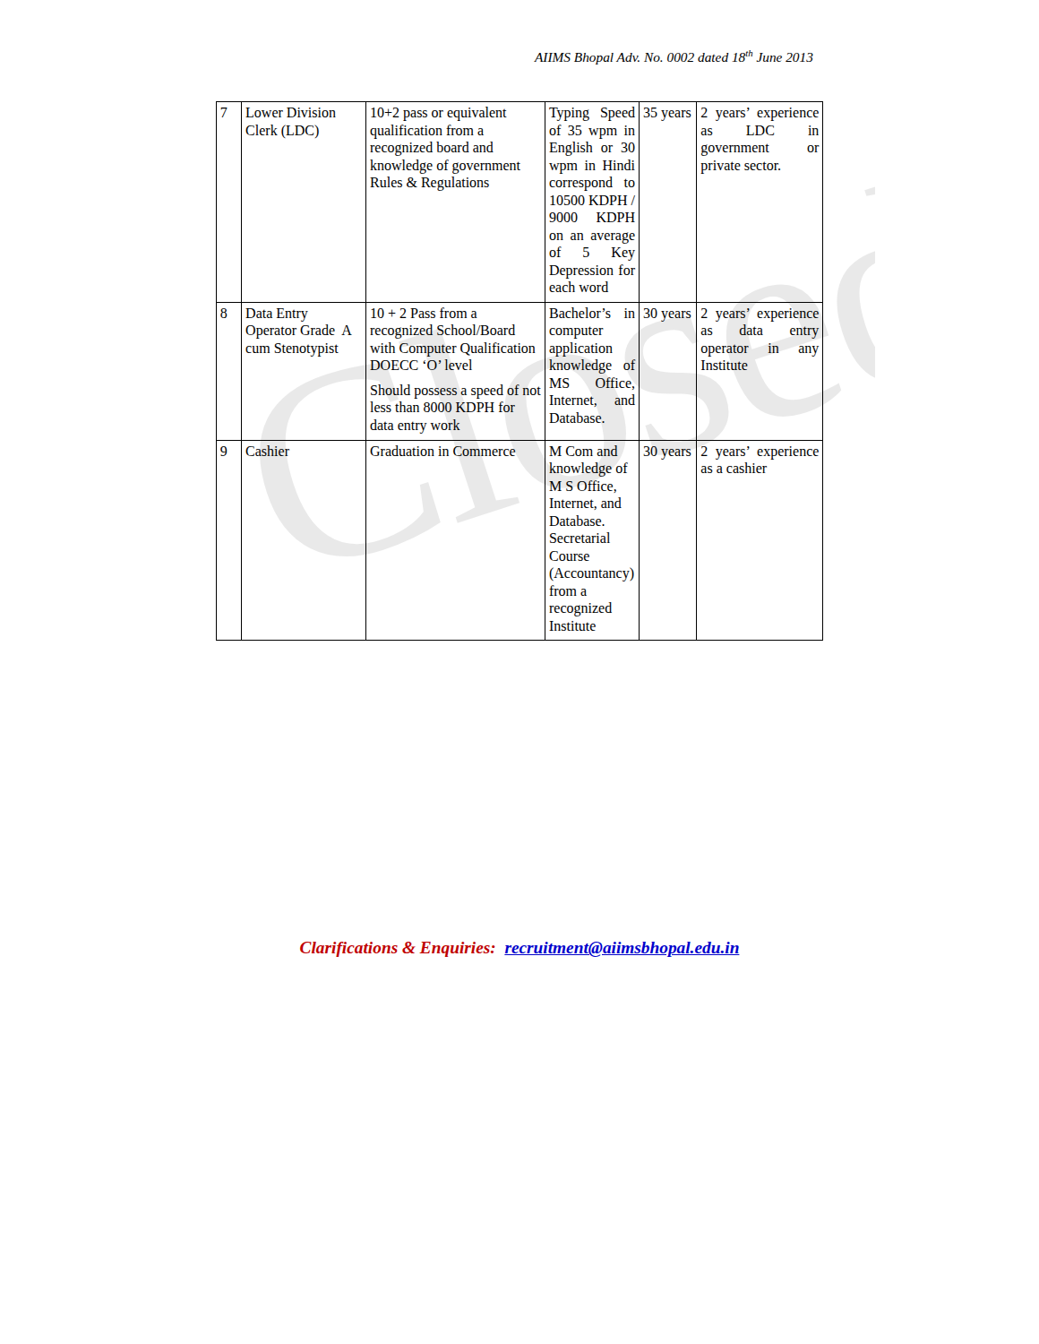AIIMS Bhopal Adv. No. 0002 dated 18th June 2013
Closed
| 7 | Lower Division Clerk (LDC) | 10+2 pass or equivalent qualification from a recognized board and knowledge of government Rules & Regulations | Typing Speed of 35 wpm in English or 30 wpm in Hindi correspond to 10500 KDPH / 9000 KDPH on an average of 5 Key Depression for each word | 35 years | 2 years’ experience as LDC in government or private sector. |
| 8 | Data Entry Operator Grade A cum Stenotypist | 10 + 2 Pass from a recognized School/Board with Computer Qualification DOECC ‘O’ level Should possess a speed of not less than 8000 KDPH for data entry work | Bachelor’s in computer application knowledge of MS Office, Internet, and Database. | 30 years | 2 years’ experience as data entry operator in any Institute |
| 9 | Cashier | Graduation in Commerce | M Com and knowledge of M S Office, Internet, and Database. Secretarial Course (Accountancy) from a recognized Institute | 30 years | 2 years’ experience as a cashier |
Clarifications & Enquiries: recruitment@aiimsbhopal.edu.in